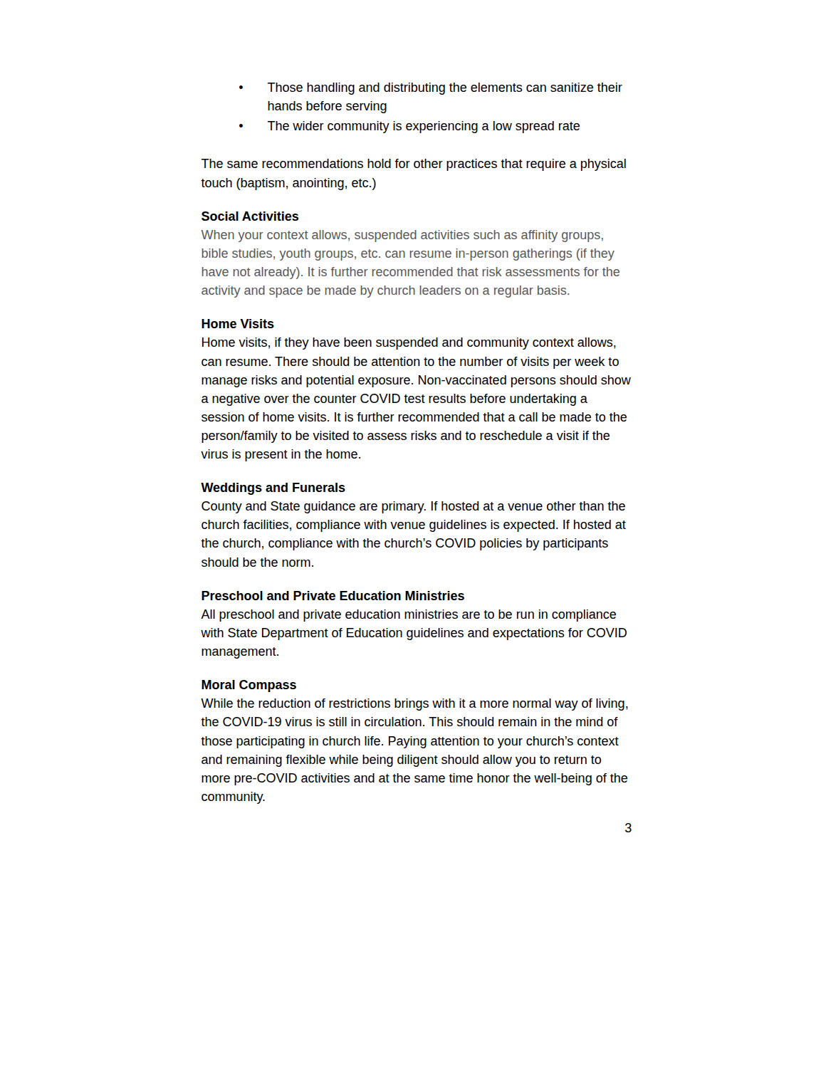Those handling and distributing the elements can sanitize their hands before serving
The wider community is experiencing a low spread rate
The same recommendations hold for other practices that require a physical touch (baptism, anointing, etc.)
Social Activities
When your context allows, suspended activities such as affinity groups, bible studies, youth groups, etc. can resume in-person gatherings (if they have not already). It is further recommended that risk assessments for the activity and space be made by church leaders on a regular basis.
Home Visits
Home visits, if they have been suspended and community context allows, can resume. There should be attention to the number of visits per week to manage risks and potential exposure. Non-vaccinated persons should show a negative over the counter COVID test results before undertaking a session of home visits. It is further recommended that a call be made to the person/family to be visited to assess risks and to reschedule a visit if the virus is present in the home.
Weddings and Funerals
County and State guidance are primary. If hosted at a venue other than the church facilities, compliance with venue guidelines is expected. If hosted at the church, compliance with the church’s COVID policies by participants should be the norm.
Preschool and Private Education Ministries
All preschool and private education ministries are to be run in compliance with State Department of Education guidelines and expectations for COVID management.
Moral Compass
While the reduction of restrictions brings with it a more normal way of living, the COVID-19 virus is still in circulation. This should remain in the mind of those participating in church life. Paying attention to your church’s context and remaining flexible while being diligent should allow you to return to more pre-COVID activities and at the same time honor the well-being of the community.
3